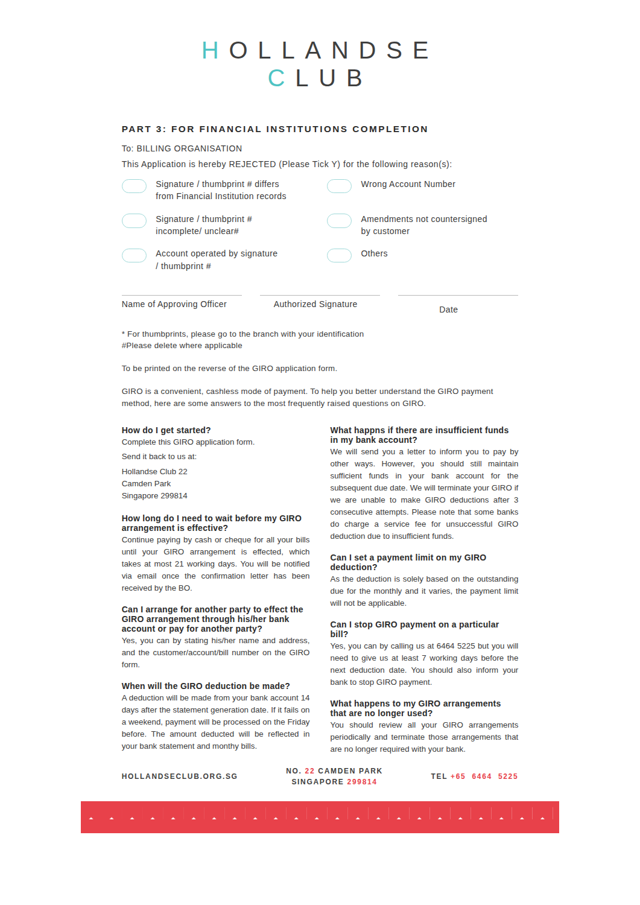HOLLANDSE
CLUB
PART 3: FOR FINANCIAL INSTITUTIONS COMPLETION
To: BILLING ORGANISATION
This Application is hereby REJECTED (Please Tick Y) for the following reason(s):
Signature / thumbprint # differs
from Financial Institution records
Wrong Account Number
Signature / thumbprint #
incomplete/ unclear#
Amendments not countersigned
by customer
Account operated by signature
/ thumbprint #
Others
Name of Approving Officer
Authorized Signature
Date
* For thumbprints, please go to the branch with your identification
#Please delete where applicable
To be printed on the reverse of the GIRO application form.
GIRO is a convenient, cashless mode of payment. To help you better understand the GIRO payment method, here are some answers to the most frequently raised questions on GIRO.
How do I get started?
Complete this GIRO application form.
Send it back to us at:
Hollandse Club 22
Camden Park
Singapore 299814
How long do I need to wait before my GIRO arrangement is effective?
Continue paying by cash or cheque for all your bills until your GIRO arrangement is effected, which takes at most 21 working days. You will be notified via email once the confirmation letter has been received by the BO.
Can I arrange for another party to effect the GIRO arrangement through his/her bank account or pay for another party?
Yes, you can by stating his/her name and address, and the customer/account/bill number on the GIRO form.
When will the GIRO deduction be made?
A deduction will be made from your bank account 14 days after the statement generation date. If it fails on a weekend, payment will be processed on the Friday before. The amount deducted will be reflected in your bank statement and monthy bills.
What happns if there are insufficient funds in my bank account?
We will send you a letter to inform you to pay by other ways. However, you should still maintain sufficient funds in your bank account for the subsequent due date. We will terminate your GIRO if we are unable to make GIRO deductions after 3 consecutive attempts. Please note that some banks do charge a service fee for unsuccessful GIRO deduction due to insufficient funds.
Can I set a payment limit on my GIRO deduction?
As the deduction is solely based on the outstanding due for the monthly and it varies, the payment limit will not be applicable.
Can I stop GIRO payment on a particular bill?
Yes, you can by calling us at 6464 5225 but you will need to give us at least 7 working days before the next deduction date. You should also inform your bank to stop GIRO payment.
What happens to my GIRO arrangements that are no longer used?
You should review all your GIRO arrangements periodically and terminate those arrangements that are no longer required with your bank.
HOLLANDSECLUB.ORG.SG
NO. 22 CAMDEN PARK
SINGAPORE 299814
TEL +65 6464 5225